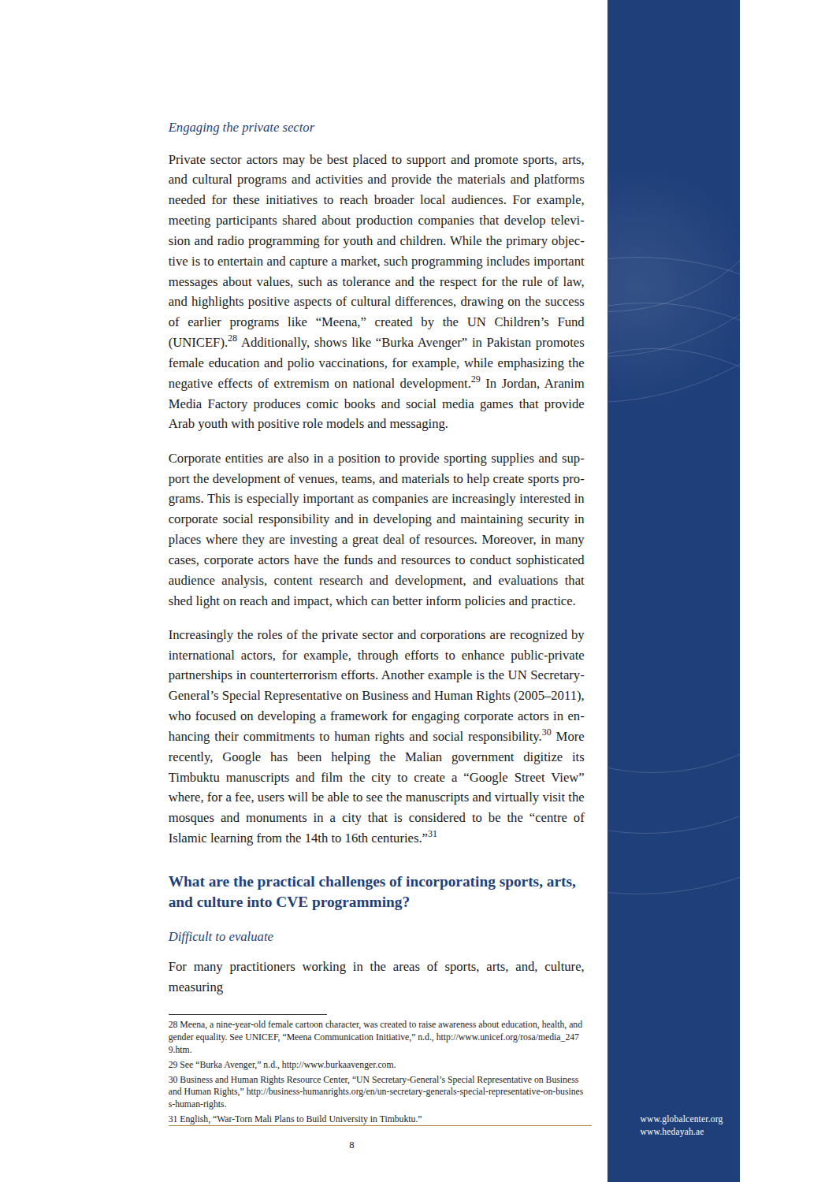www.globalcenter.org
www.hedayah.ae
Engaging the private sector
Private sector actors may be best placed to support and promote sports, arts, and cultural programs and activities and provide the materials and platforms needed for these initiatives to reach broader local audiences. For example, meeting participants shared about production companies that develop television and radio programming for youth and children. While the primary objective is to entertain and capture a market, such programming includes important messages about values, such as tolerance and the respect for the rule of law, and highlights positive aspects of cultural differences, drawing on the success of earlier programs like “Meena,” created by the UN Children’s Fund (UNICEF).28 Additionally, shows like “Burka Avenger” in Pakistan promotes female education and polio vaccinations, for example, while emphasizing the negative effects of extremism on national development.29 In Jordan, Aranim Media Factory produces comic books and social media games that provide Arab youth with positive role models and messaging.
Corporate entities are also in a position to provide sporting supplies and support the development of venues, teams, and materials to help create sports programs. This is especially important as companies are increasingly interested in corporate social responsibility and in developing and maintaining security in places where they are investing a great deal of resources. Moreover, in many cases, corporate actors have the funds and resources to conduct sophisticated audience analysis, content research and development, and evaluations that shed light on reach and impact, which can better inform policies and practice.
Increasingly the roles of the private sector and corporations are recognized by international actors, for example, through efforts to enhance public-private partnerships in counterterrorism efforts. Another example is the UN Secretary-General’s Special Representative on Business and Human Rights (2005–2011), who focused on developing a framework for engaging corporate actors in enhancing their commitments to human rights and social responsibility.30 More recently, Google has been helping the Malian government digitize its Timbuktu manuscripts and film the city to create a “Google Street View” where, for a fee, users will be able to see the manuscripts and virtually visit the mosques and monuments in a city that is considered to be the “centre of Islamic learning from the 14th to 16th centuries.”31
What are the practical challenges of incorporating sports, arts, and culture into CVE programming?
Difficult to evaluate
For many practitioners working in the areas of sports, arts, and, culture, measuring
28 Meena, a nine-year-old female cartoon character, was created to raise awareness about education, health, and gender equality. See UNICEF, “Meena Communication Initiative,” n.d., http://www.unicef.org/rosa/media_2479.htm.
29 See “Burka Avenger,” n.d., http://www.burkaavenger.com.
30 Business and Human Rights Resource Center, “UN Secretary-General’s Special Representative on Business and Human Rights,” http://business-humanrights.org/en/un-secretary-generals-special-representative-on-business-human-rights.
31 English, “War-Torn Mali Plans to Build University in Timbuktu.”
8